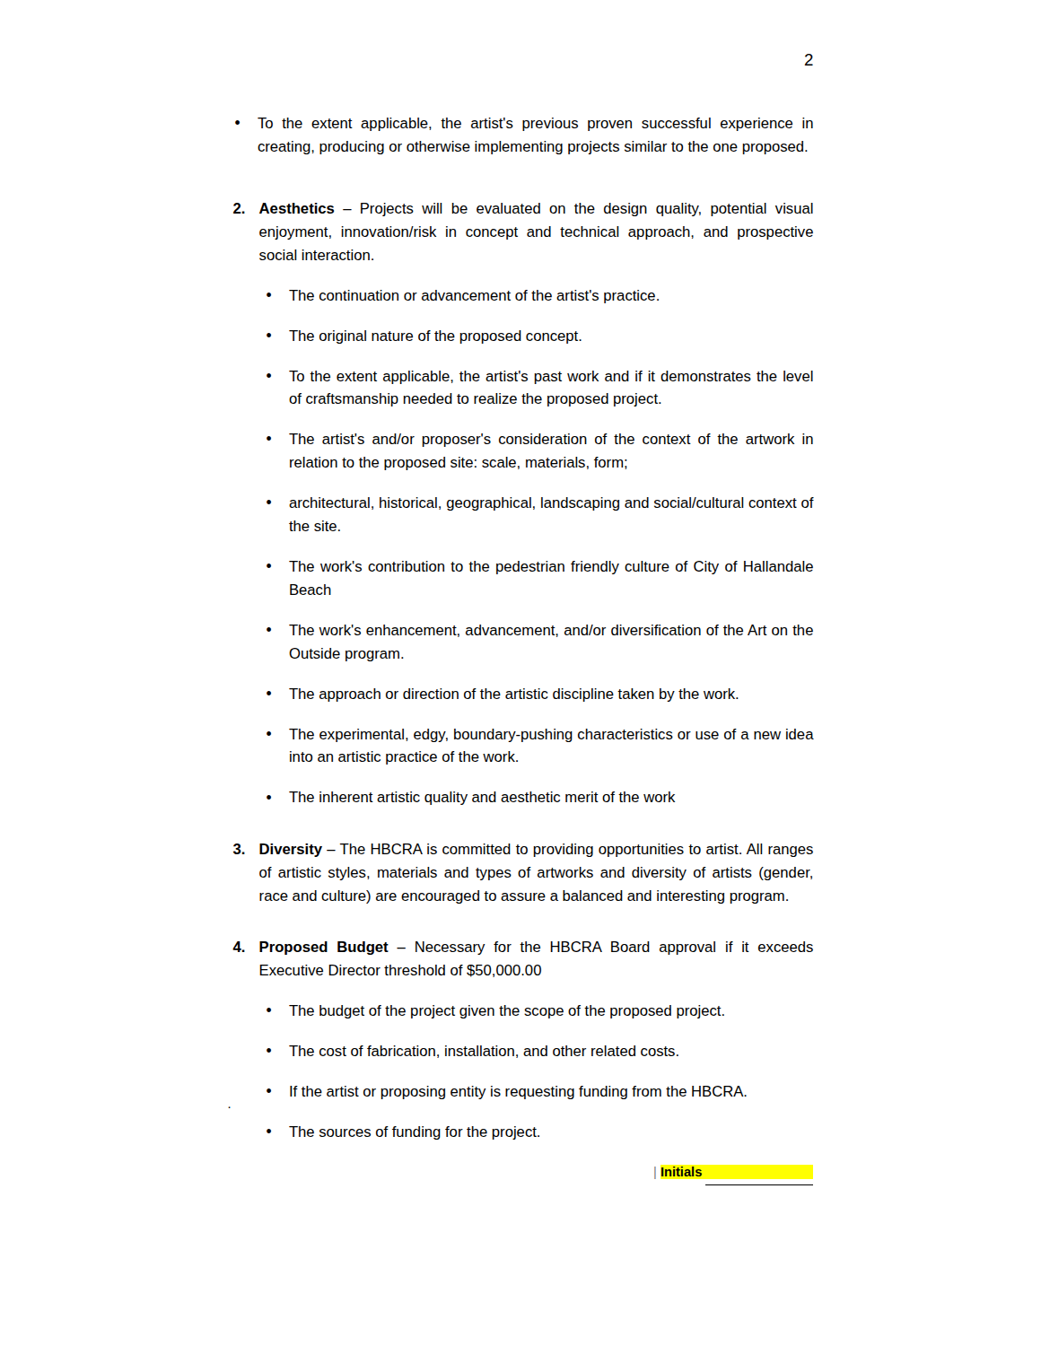2
To the extent applicable, the artist's previous proven successful experience in creating, producing or otherwise implementing projects similar to the one proposed.
2.
Aesthetics – Projects will be evaluated on the design quality, potential visual enjoyment, innovation/risk in concept and technical approach, and prospective social interaction.
The continuation or advancement of the artist's practice.
The original nature of the proposed concept.
To the extent applicable, the artist's past work and if it demonstrates the level of craftsmanship needed to realize the proposed project.
The artist's and/or proposer's consideration of the context of the artwork in relation to the proposed site: scale, materials, form;
architectural, historical, geographical, landscaping and social/cultural context of the site.
The work's contribution to the pedestrian friendly culture of City of Hallandale Beach
The work's enhancement, advancement, and/or diversification of the Art on the Outside program.
The approach or direction of the artistic discipline taken by the work.
The experimental, edgy, boundary-pushing characteristics or use of a new idea into an artistic practice of the work.
The inherent artistic quality and aesthetic merit of the work
3.
Diversity – The HBCRA is committed to providing opportunities to artist. All ranges of artistic styles, materials and types of artworks and diversity of artists (gender, race and culture) are encouraged to assure a balanced and interesting program.
4.
Proposed Budget – Necessary for the HBCRA Board approval if it exceeds Executive Director threshold of $50,000.00
The budget of the project given the scope of the proposed project.
The cost of fabrication, installation, and other related costs.
If the artist or proposing entity is requesting funding from the HBCRA.
The sources of funding for the project.
.
| Initials